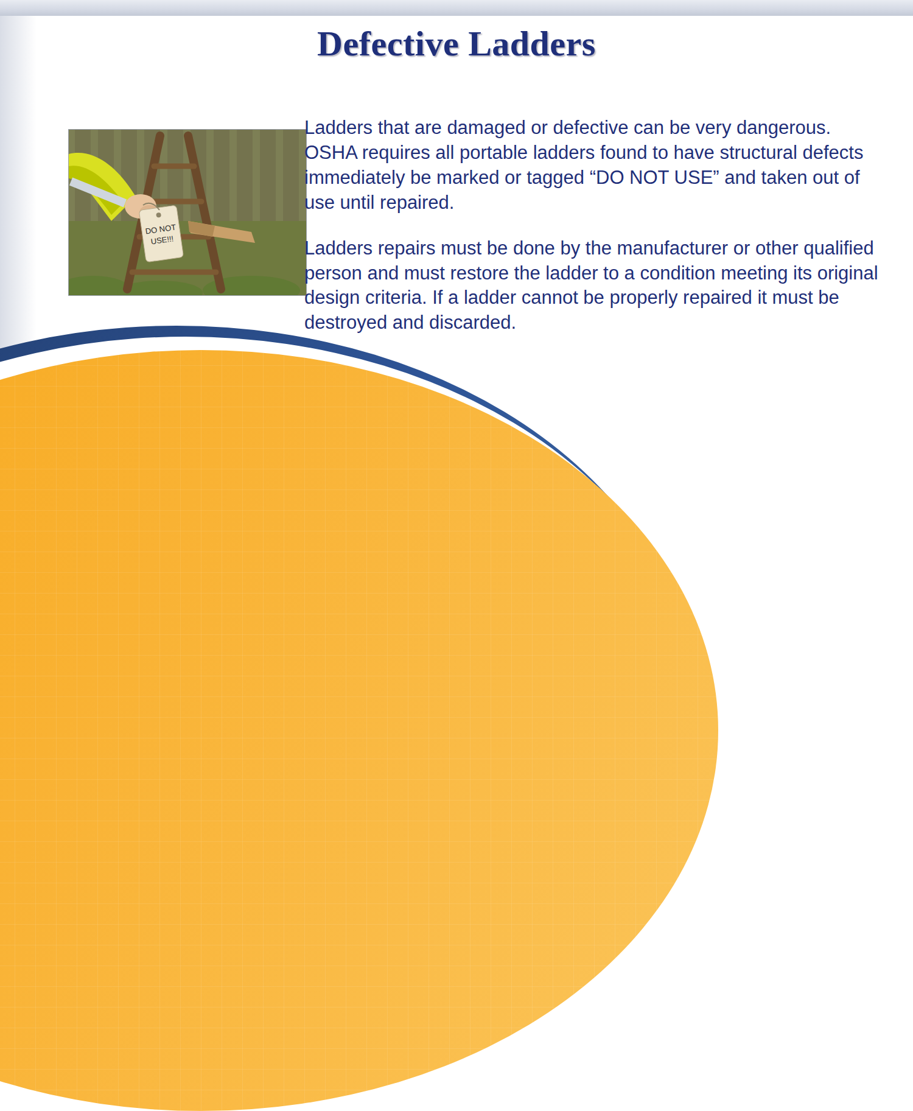Defective Ladders
DO NOT USE!!!
Ladders that are damaged or defective can be very dangerous. OSHA requires all portable ladders found to have structural defects immediately be marked or tagged “DO NOT USE” and taken out of use until repaired.
Ladders repairs must be done by the manufacturer or other qualified person and must restore the ladder to a condition meeting its original design criteria. If a ladder cannot be properly repaired it must be destroyed and discarded.